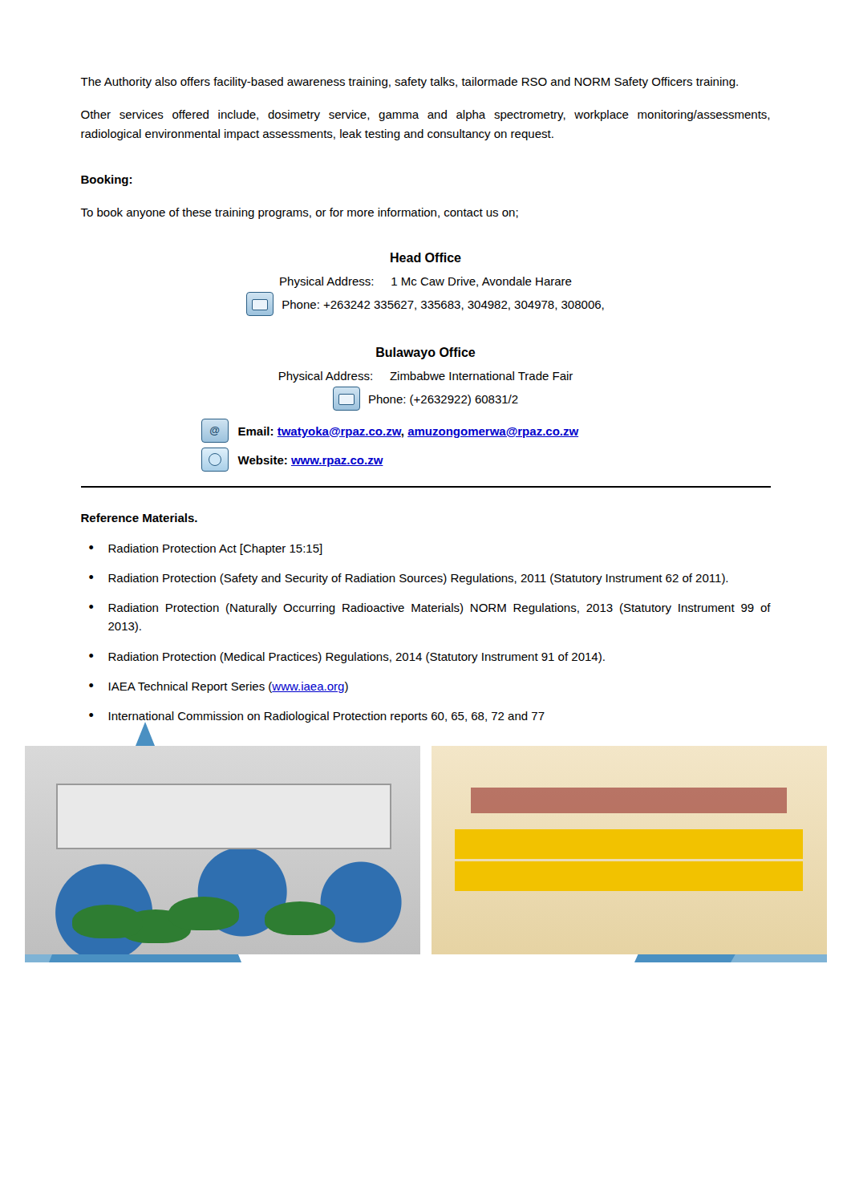The Authority also offers facility-based awareness training, safety talks, tailormade RSO and NORM Safety Officers training.
Other services offered include, dosimetry service, gamma and alpha spectrometry, workplace monitoring/assessments, radiological environmental impact assessments, leak testing and consultancy on request.
Booking:
To book anyone of these training programs, or for more information, contact us on;
Head Office
Physical Address: 1 Mc Caw Drive, Avondale Harare
Phone: +263242 335627, 335683, 304982, 304978, 308006,
Bulawayo Office
Physical Address: Zimbabwe International Trade Fair
Phone: (+2632922) 60831/2
Email: twatyoka@rpaz.co.zw, amuzongomerwa@rpaz.co.zw
Website: www.rpaz.co.zw
Reference Materials.
Radiation Protection Act [Chapter 15:15]
Radiation Protection (Safety and Security of Radiation Sources) Regulations, 2011 (Statutory Instrument 62 of 2011).
Radiation Protection (Naturally Occurring Radioactive Materials) NORM Regulations, 2013 (Statutory Instrument 99 of 2013).
Radiation Protection (Medical Practices) Regulations, 2014 (Statutory Instrument 91 of 2014).
IAEA Technical Report Series (www.iaea.org)
International Commission on Radiological Protection reports 60, 65, 68, 72 and 77